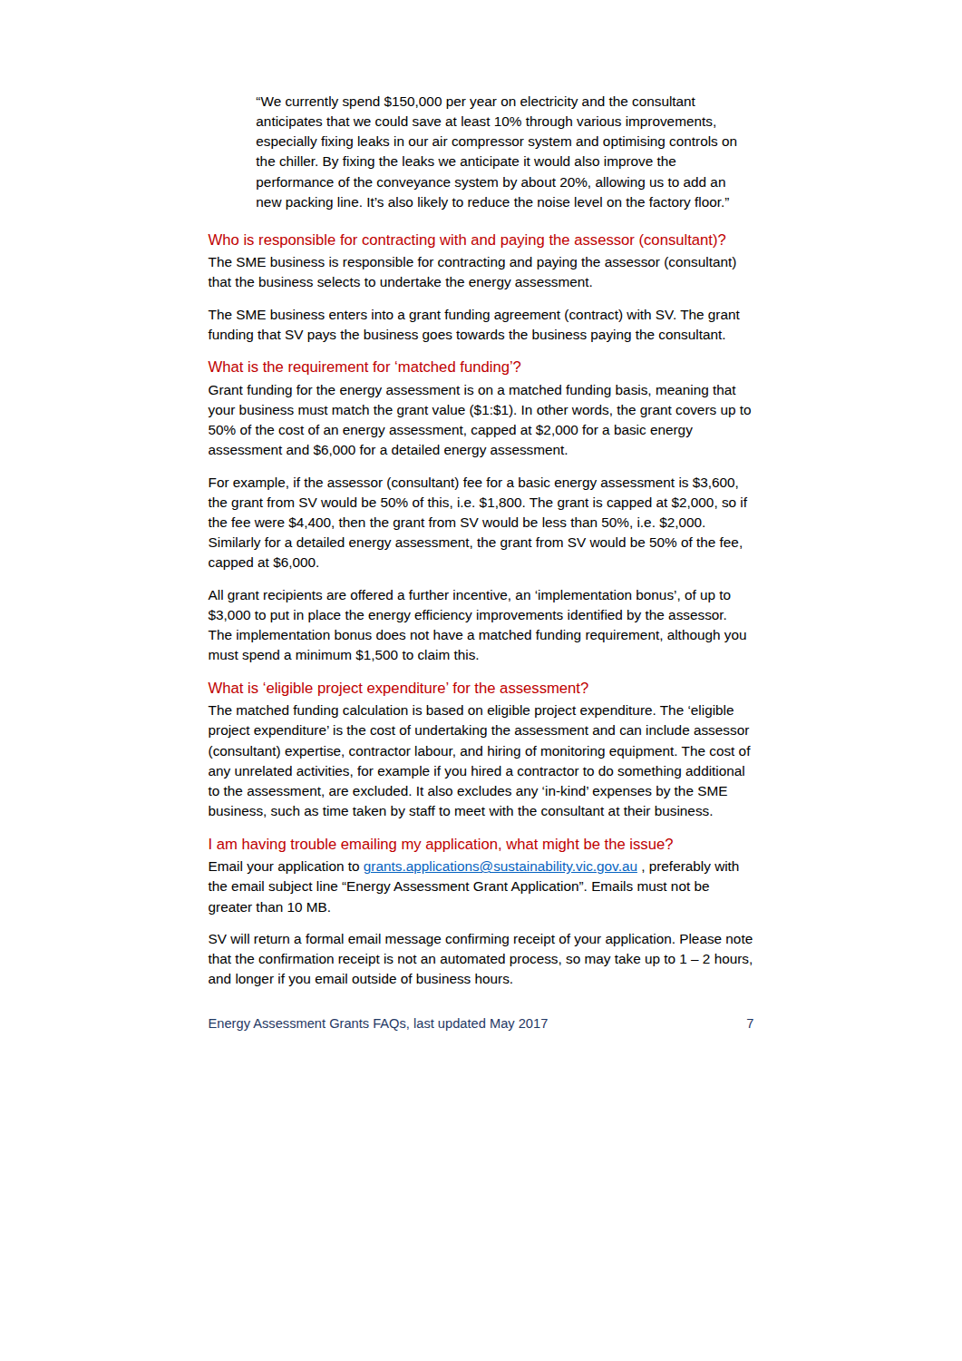“We currently spend $150,000 per year on electricity and the consultant anticipates that we could save at least 10% through various improvements, especially fixing leaks in our air compressor system and optimising controls on the chiller. By fixing the leaks we anticipate it would also improve the performance of the conveyance system by about 20%, allowing us to add an new packing line. It’s also likely to reduce the noise level on the factory floor.”
Who is responsible for contracting with and paying the assessor (consultant)?
The SME business is responsible for contracting and paying the assessor (consultant) that the business selects to undertake the energy assessment.
The SME business enters into a grant funding agreement (contract) with SV. The grant funding that SV pays the business goes towards the business paying the consultant.
What is the requirement for ‘matched funding’?
Grant funding for the energy assessment is on a matched funding basis, meaning that your business must match the grant value ($1:$1). In other words, the grant covers up to 50% of the cost of an energy assessment, capped at $2,000 for a basic energy assessment and $6,000 for a detailed energy assessment.
For example, if the assessor (consultant) fee for a basic energy assessment is $3,600, the grant from SV would be 50% of this, i.e. $1,800. The grant is capped at $2,000, so if the fee were $4,400, then the grant from SV would be less than 50%, i.e. $2,000. Similarly for a detailed energy assessment, the grant from SV would be 50% of the fee, capped at $6,000.
All grant recipients are offered a further incentive, an ‘implementation bonus’, of up to $3,000 to put in place the energy efficiency improvements identified by the assessor. The implementation bonus does not have a matched funding requirement, although you must spend a minimum $1,500 to claim this.
What is ‘eligible project expenditure’ for the assessment?
The matched funding calculation is based on eligible project expenditure. The ‘eligible project expenditure’ is the cost of undertaking the assessment and can include assessor (consultant) expertise, contractor labour, and hiring of monitoring equipment. The cost of any unrelated activities, for example if you hired a contractor to do something additional to the assessment, are excluded. It also excludes any ‘in-kind’ expenses by the SME business, such as time taken by staff to meet with the consultant at their business.
I am having trouble emailing my application, what might be the issue?
Email your application to grants.applications@sustainability.vic.gov.au , preferably with the email subject line “Energy Assessment Grant Application”. Emails must not be greater than 10 MB.
SV will return a formal email message confirming receipt of your application. Please note that the confirmation receipt is not an automated process, so may take up to 1 – 2 hours, and longer if you email outside of business hours.
Energy Assessment Grants FAQs, last updated May 2017 7